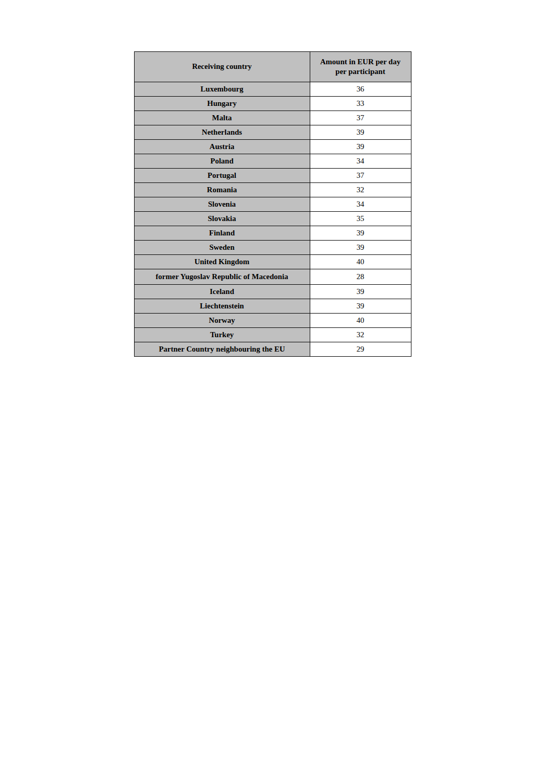| Receiving country | Amount in EUR per day per participant |
| --- | --- |
| Luxembourg | 36 |
| Hungary | 33 |
| Malta | 37 |
| Netherlands | 39 |
| Austria | 39 |
| Poland | 34 |
| Portugal | 37 |
| Romania | 32 |
| Slovenia | 34 |
| Slovakia | 35 |
| Finland | 39 |
| Sweden | 39 |
| United Kingdom | 40 |
| former Yugoslav Republic of Macedonia | 28 |
| Iceland | 39 |
| Liechtenstein | 39 |
| Norway | 40 |
| Turkey | 32 |
| Partner Country neighbouring the EU | 29 |